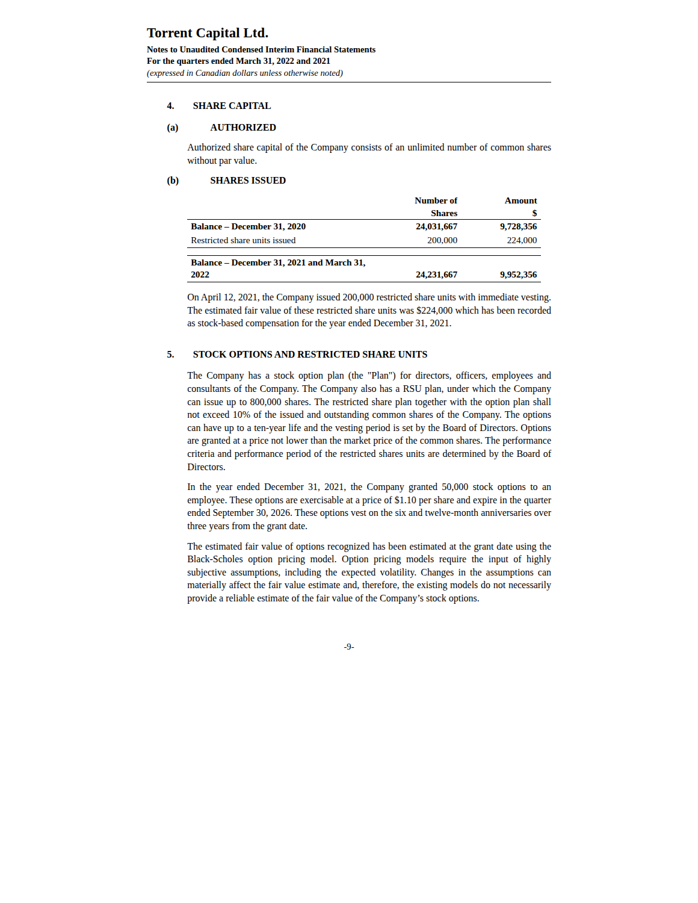Torrent Capital Ltd.
Notes to Unaudited Condensed Interim Financial Statements
For the quarters ended March 31, 2022 and 2021
(expressed in Canadian dollars unless otherwise noted)
4. SHARE CAPITAL
(a) AUTHORIZED
Authorized share capital of the Company consists of an unlimited number of common shares without par value.
(b) SHARES ISSUED
| | Number of | Amount |
| --- | --- | --- |
| | Shares | $ |
| Balance – December 31, 2020 | 24,031,667 | 9,728,356 |
| Restricted share units issued | 200,000 | 224,000 |
| Balance – December 31, 2021 and March 31, 2022 | 24,231,667 | 9,952,356 |
On April 12, 2021, the Company issued 200,000 restricted share units with immediate vesting. The estimated fair value of these restricted share units was $224,000 which has been recorded as stock-based compensation for the year ended December 31, 2021.
5. STOCK OPTIONS AND RESTRICTED SHARE UNITS
The Company has a stock option plan (the "Plan") for directors, officers, employees and consultants of the Company. The Company also has a RSU plan, under which the Company can issue up to 800,000 shares. The restricted share plan together with the option plan shall not exceed 10% of the issued and outstanding common shares of the Company. The options can have up to a ten-year life and the vesting period is set by the Board of Directors. Options are granted at a price not lower than the market price of the common shares. The performance criteria and performance period of the restricted shares units are determined by the Board of Directors.
In the year ended December 31, 2021, the Company granted 50,000 stock options to an employee. These options are exercisable at a price of $1.10 per share and expire in the quarter ended September 30, 2026. These options vest on the six and twelve-month anniversaries over three years from the grant date.
The estimated fair value of options recognized has been estimated at the grant date using the Black-Scholes option pricing model. Option pricing models require the input of highly subjective assumptions, including the expected volatility. Changes in the assumptions can materially affect the fair value estimate and, therefore, the existing models do not necessarily provide a reliable estimate of the fair value of the Company’s stock options.
-9-